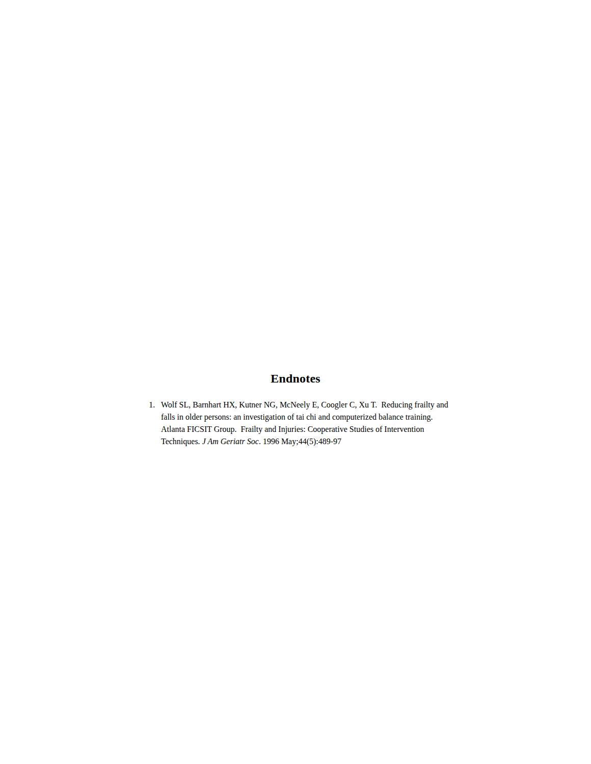Endnotes
Wolf SL, Barnhart HX, Kutner NG, McNeely E, Coogler C, Xu T. Reducing frailty and falls in older persons: an investigation of tai chi and computerized balance training. Atlanta FICSIT Group. Frailty and Injuries: Cooperative Studies of Intervention Techniques. J Am Geriatr Soc. 1996 May;44(5):489-97